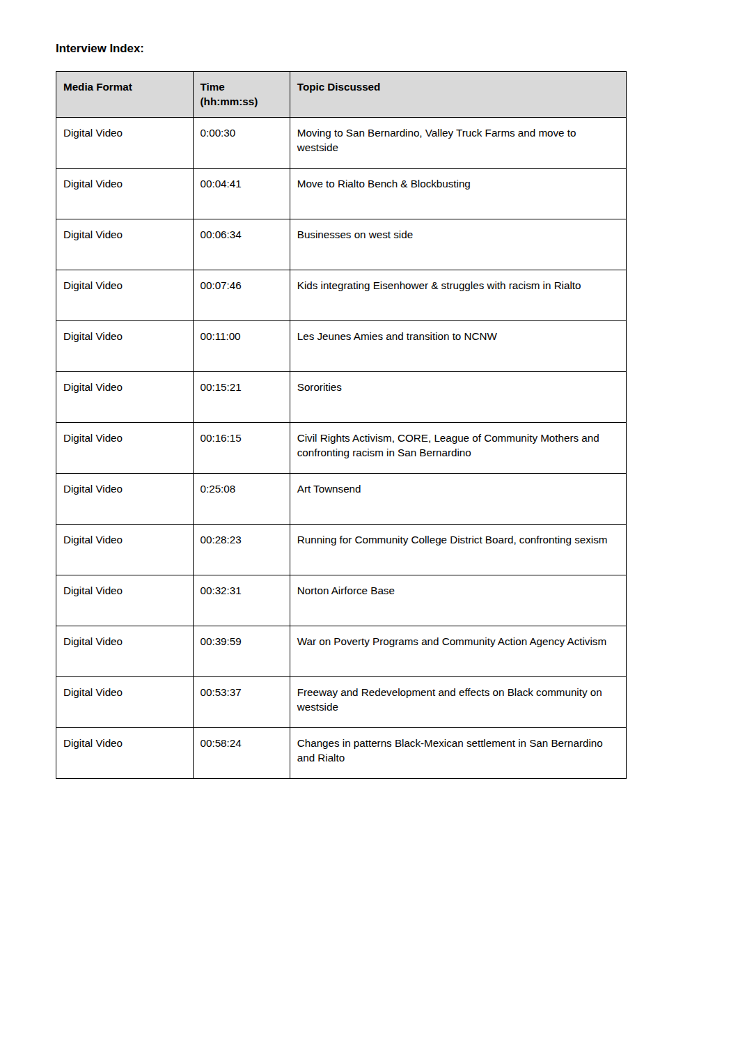Interview Index:
| Media Format | Time (hh:mm:ss) | Topic Discussed |
| --- | --- | --- |
| Digital Video | 0:00:30 | Moving to San Bernardino, Valley Truck Farms and move to westside |
| Digital Video | 00:04:41 | Move to Rialto Bench & Blockbusting |
| Digital Video | 00:06:34 | Businesses on west side |
| Digital Video | 00:07:46 | Kids integrating Eisenhower & struggles with racism in Rialto |
| Digital Video | 00:11:00 | Les Jeunes Amies and transition to NCNW |
| Digital Video | 00:15:21 | Sororities |
| Digital Video | 00:16:15 | Civil Rights Activism, CORE, League of Community Mothers and confronting racism in San Bernardino |
| Digital Video | 0:25:08 | Art Townsend |
| Digital Video | 00:28:23 | Running for Community College District Board, confronting sexism |
| Digital Video | 00:32:31 | Norton Airforce Base |
| Digital Video | 00:39:59 | War on Poverty Programs and Community Action Agency Activism |
| Digital Video | 00:53:37 | Freeway and Redevelopment and effects on Black community on westside |
| Digital Video | 00:58:24 | Changes in patterns Black-Mexican settlement in San Bernardino and Rialto |